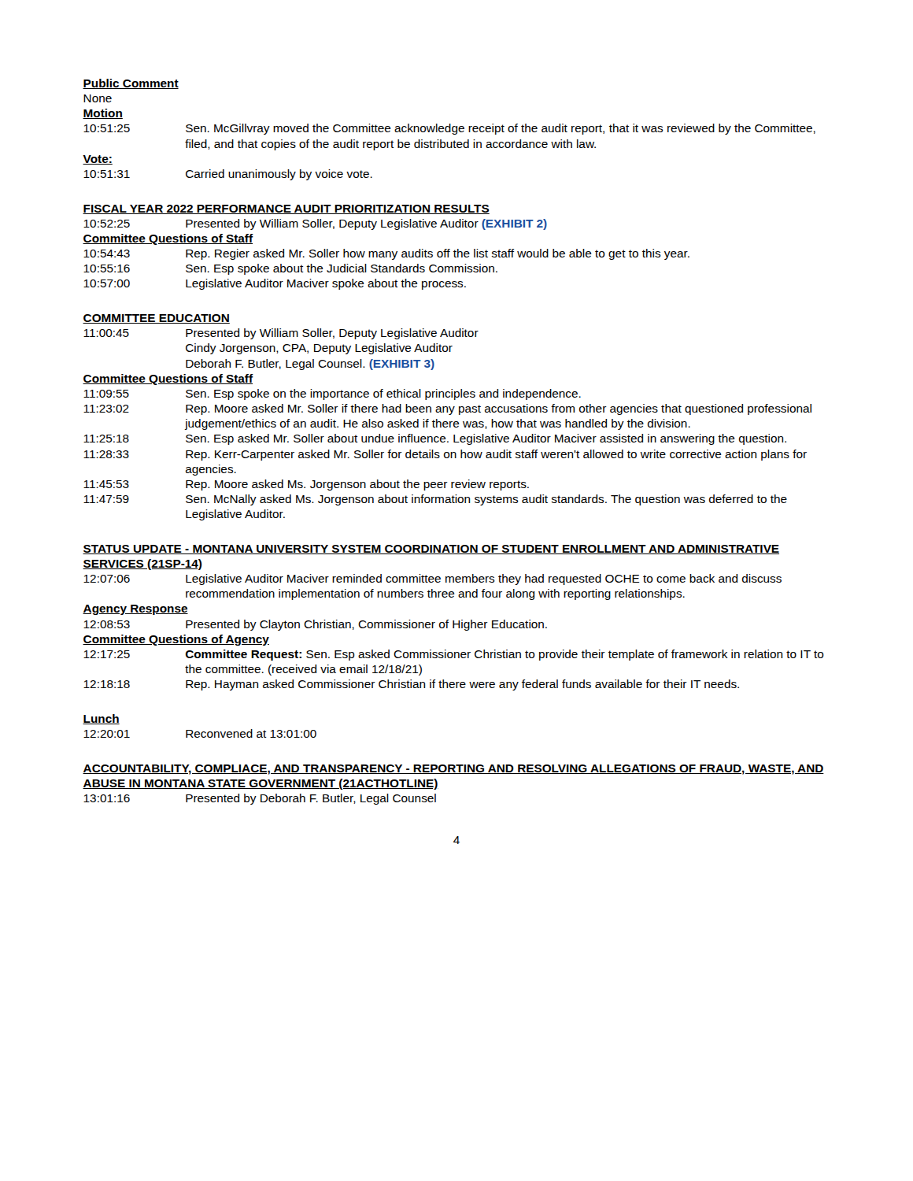Public Comment
None
Motion
10:51:25
Sen. McGillvray moved the Committee acknowledge receipt of the audit report, that it was reviewed by the Committee, filed, and that copies of the audit report be distributed in accordance with law.
Vote:
10:51:31
Carried unanimously by voice vote.
FISCAL YEAR 2022 PERFORMANCE AUDIT PRIORITIZATION RESULTS
10:52:25
Presented by William Soller, Deputy Legislative Auditor (EXHIBIT 2)
Committee Questions of Staff
10:54:43
Rep. Regier asked Mr. Soller how many audits off the list staff would be able to get to this year.
10:55:16
Sen. Esp spoke about the Judicial Standards Commission.
10:57:00
Legislative Auditor Maciver spoke about the process.
COMMITTEE EDUCATION
11:00:45
Presented by William Soller, Deputy Legislative Auditor
Cindy Jorgenson, CPA, Deputy Legislative Auditor
Deborah F. Butler, Legal Counsel. (EXHIBIT 3)
Committee Questions of Staff
11:09:55
Sen. Esp spoke on the importance of ethical principles and independence.
11:23:02
Rep. Moore asked Mr. Soller if there had been any past accusations from other agencies that questioned professional judgement/ethics of an audit. He also asked if there was, how that was handled by the division.
11:25:18
Sen. Esp asked Mr. Soller about undue influence. Legislative Auditor Maciver assisted in answering the question.
11:28:33
Rep. Kerr-Carpenter asked Mr. Soller for details on how audit staff weren't allowed to write corrective action plans for agencies.
11:45:53
Rep. Moore asked Ms. Jorgenson about the peer review reports.
11:47:59
Sen. McNally asked Ms. Jorgenson about information systems audit standards. The question was deferred to the Legislative Auditor.
STATUS UPDATE - MONTANA UNIVERSITY SYSTEM COORDINATION OF STUDENT ENROLLMENT AND ADMINISTRATIVE SERVICES (21SP-14)
12:07:06
Legislative Auditor Maciver reminded committee members they had requested OCHE to come back and discuss recommendation implementation of numbers three and four along with reporting relationships.
Agency Response
12:08:53
Presented by Clayton Christian, Commissioner of Higher Education.
Committee Questions of Agency
12:17:25
Committee Request: Sen. Esp asked Commissioner Christian to provide their template of framework in relation to IT to the committee. (received via email 12/18/21)
12:18:18
Rep. Hayman asked Commissioner Christian if there were any federal funds available for their IT needs.
Lunch
12:20:01
Reconvened at 13:01:00
ACCOUNTABILITY, COMPLIACE, AND TRANSPARENCY - REPORTING AND RESOLVING ALLEGATIONS OF FRAUD, WASTE, AND ABUSE IN MONTANA STATE GOVERNMENT (21ACTHOTLINE)
13:01:16
Presented by Deborah F. Butler, Legal Counsel
4